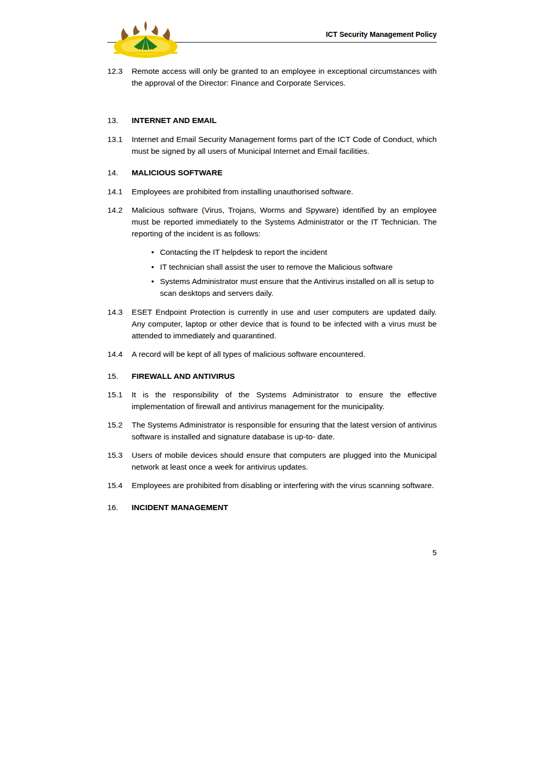ICT Security Management Policy
12.3
Remote access will only be granted to an employee in exceptional circumstances with the approval of the Director: Finance and Corporate Services.
13.
INTERNET AND EMAIL
13.1
Internet and Email Security Management forms part of the ICT Code of Conduct, which must be signed by all users of Municipal Internet and Email facilities.
14.
MALICIOUS SOFTWARE
14.1
Employees are prohibited from installing unauthorised software.
14.2
Malicious software (Virus, Trojans, Worms and Spyware) identified by an employee must be reported immediately to the Systems Administrator or the IT Technician. The reporting of the incident is as follows:
Contacting the IT helpdesk to report the incident
IT technician shall assist the user to remove the Malicious software
Systems Administrator must ensure that the Antivirus installed on all is setup to scan desktops and servers daily.
14.3
ESET Endpoint Protection is currently in use and user computers are updated daily. Any computer, laptop or other device that is found to be infected with a virus must be attended to immediately and quarantined.
14.4
A record will be kept of all types of malicious software encountered.
15.
FIREWALL AND ANTIVIRUS
15.1
It is the responsibility of the Systems Administrator to ensure the effective implementation of firewall and antivirus management for the municipality.
15.2
The Systems Administrator is responsible for ensuring that the latest version of antivirus software is installed and signature database is up-to- date.
15.3
Users of mobile devices should ensure that computers are plugged into the Municipal network at least once a week for antivirus updates.
15.4
Employees are prohibited from disabling or interfering with the virus scanning software.
16.
INCIDENT MANAGEMENT
5